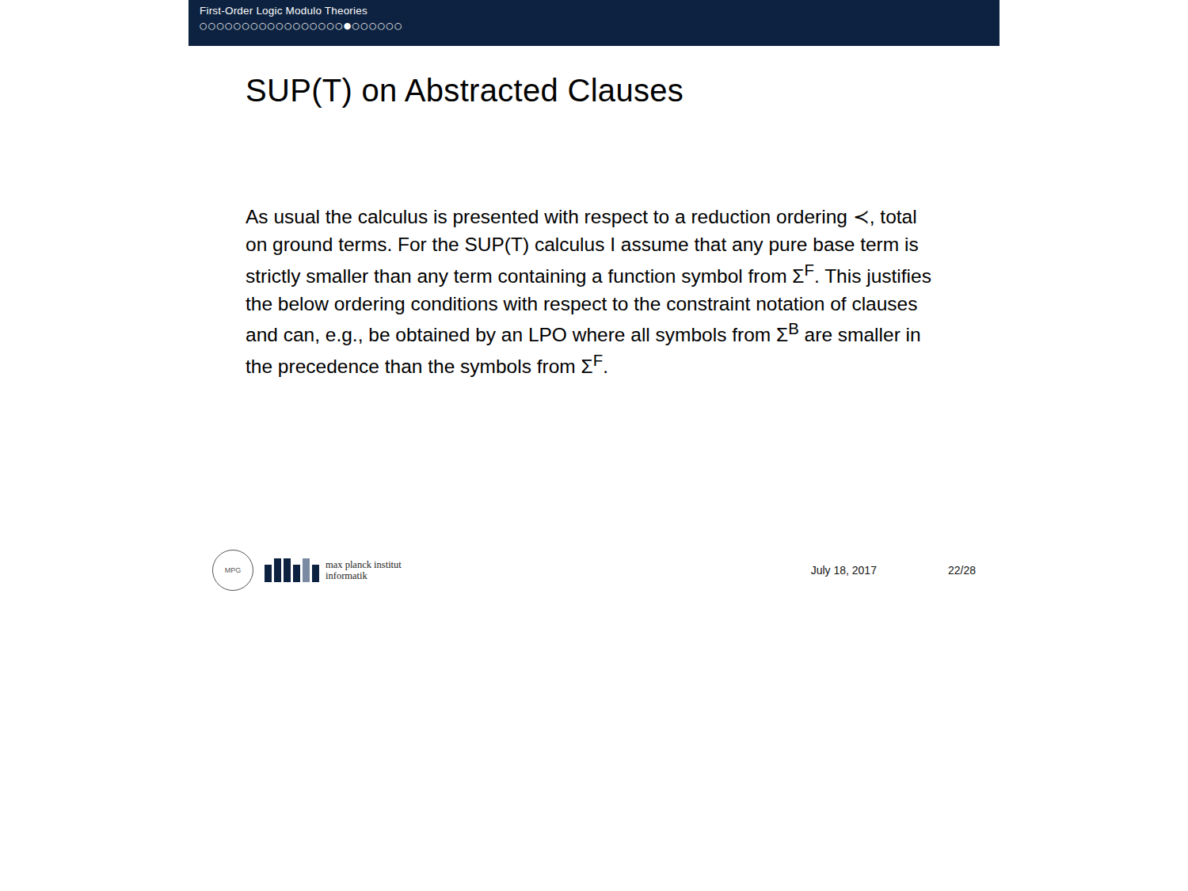First-Order Logic Modulo Theories
○○○○○○○○○○○○○○○○○●○○○○○○
SUP(T) on Abstracted Clauses
As usual the calculus is presented with respect to a reduction ordering ≺, total on ground terms. For the SUP(T) calculus I assume that any pure base term is strictly smaller than any term containing a function symbol from ΣF. This justifies the below ordering conditions with respect to the constraint notation of clauses and can, e.g., be obtained by an LPO where all symbols from ΣB are smaller in the precedence than the symbols from ΣF.
MPG
max planck institut
informatik
July 18, 2017 22/28